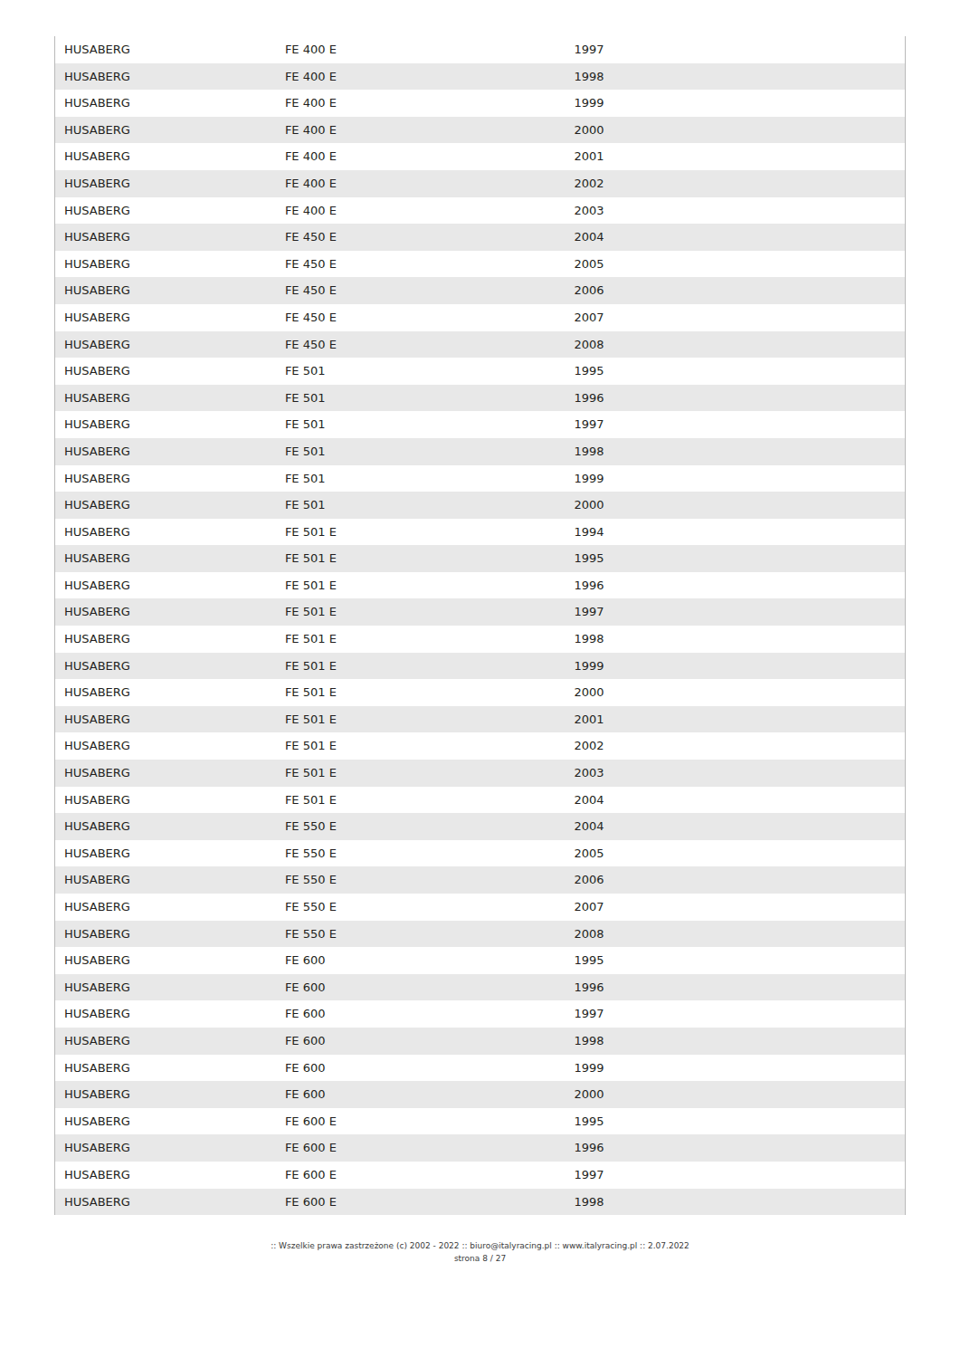| HUSABERG | FE 400 E | 1997 | |
| HUSABERG | FE 400 E | 1998 | |
| HUSABERG | FE 400 E | 1999 | |
| HUSABERG | FE 400 E | 2000 | |
| HUSABERG | FE 400 E | 2001 | |
| HUSABERG | FE 400 E | 2002 | |
| HUSABERG | FE 400 E | 2003 | |
| HUSABERG | FE 450 E | 2004 | |
| HUSABERG | FE 450 E | 2005 | |
| HUSABERG | FE 450 E | 2006 | |
| HUSABERG | FE 450 E | 2007 | |
| HUSABERG | FE 450 E | 2008 | |
| HUSABERG | FE 501 | 1995 | |
| HUSABERG | FE 501 | 1996 | |
| HUSABERG | FE 501 | 1997 | |
| HUSABERG | FE 501 | 1998 | |
| HUSABERG | FE 501 | 1999 | |
| HUSABERG | FE 501 | 2000 | |
| HUSABERG | FE 501 E | 1994 | |
| HUSABERG | FE 501 E | 1995 | |
| HUSABERG | FE 501 E | 1996 | |
| HUSABERG | FE 501 E | 1997 | |
| HUSABERG | FE 501 E | 1998 | |
| HUSABERG | FE 501 E | 1999 | |
| HUSABERG | FE 501 E | 2000 | |
| HUSABERG | FE 501 E | 2001 | |
| HUSABERG | FE 501 E | 2002 | |
| HUSABERG | FE 501 E | 2003 | |
| HUSABERG | FE 501 E | 2004 | |
| HUSABERG | FE 550 E | 2004 | |
| HUSABERG | FE 550 E | 2005 | |
| HUSABERG | FE 550 E | 2006 | |
| HUSABERG | FE 550 E | 2007 | |
| HUSABERG | FE 550 E | 2008 | |
| HUSABERG | FE 600 | 1995 | |
| HUSABERG | FE 600 | 1996 | |
| HUSABERG | FE 600 | 1997 | |
| HUSABERG | FE 600 | 1998 | |
| HUSABERG | FE 600 | 1999 | |
| HUSABERG | FE 600 | 2000 | |
| HUSABERG | FE 600 E | 1995 | |
| HUSABERG | FE 600 E | 1996 | |
| HUSABERG | FE 600 E | 1997 | |
| HUSABERG | FE 600 E | 1998 | |
:: Wszelkie prawa zastrzeżone (c) 2002 - 2022 :: biuro@italyracing.pl :: www.italyracing.pl :: 2.07.2022
strona 8 / 27